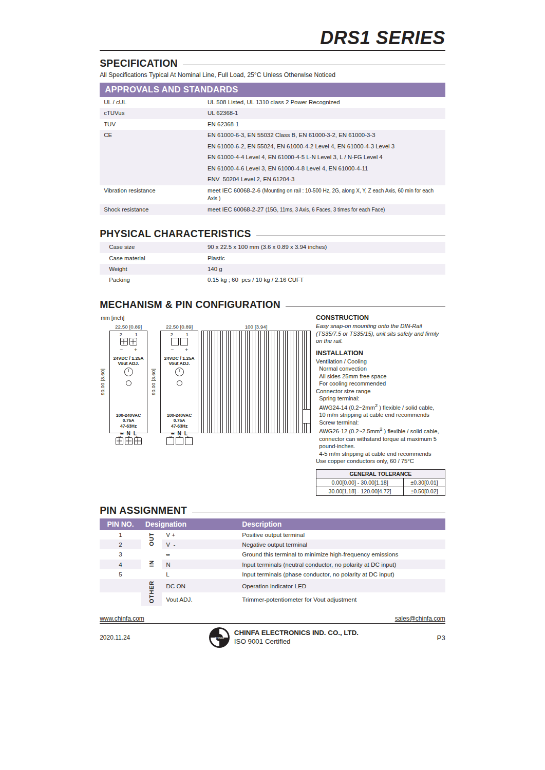DRS1 SERIES
SPECIFICATION
All Specifications Typical At Nominal Line, Full Load, 25°C Unless Otherwise Noticed
APPROVALS AND STANDARDS
| UL / cUL | UL 508 Listed, UL 1310 class 2 Power Recognized |
| cTUVus | UL 62368-1 |
| TUV | EN 62368-1 |
| CE | EN 61000-6-3, EN 55032 Class B, EN 61000-3-2, EN 61000-3-3 |
| | EN 61000-6-2, EN 55024, EN 61000-4-2 Level 4, EN 61000-4-3 Level 3 |
| | EN 61000-4-4 Level 4, EN 61000-4-5 L-N Level 3, L / N-FG Level 4 |
| | EN 61000-4-6 Level 3, EN 61000-4-8 Level 4, EN 61000-4-11 |
| | ENV 50204 Level 2, EN 61204-3 |
| Vibration resistance | meet IEC 60068-2-6 (Mounting on rail : 10-500 Hz, 2G, along X, Y, Z each Axis, 60 min for each Axis ) |
| Shock resistance | meet IEC 60068-2-27 (15G, 11ms, 3 Axis, 6 Faces, 3 times for each Face) |
PHYSICAL CHARACTERISTICS
| Case size | 90 x 22.5 x 100 mm (3.6 x 0.89 x 3.94 inches) |
| Case material | Plastic |
| Weight | 140 g |
| Packing | 0.15 kg ; 60 pcs / 10 kg / 2.16 CUFT |
MECHANISM & PIN CONFIGURATION
mm [inch]
90.00 [3.60]
22.50 [0.89]
21
−+
24VDC / 1.25A
Vout ADJ.
100-240VAC
0.75A
47-63Hz
⏕NL
345
90.00 [3.60]
22.50 [0.89]
21
−+
24VDC / 1.25A
Vout ADJ.
100-240VAC
0.75A
47-63Hz
⏕NL
345
100 [3.94]
CONSTRUCTION
Easy snap-on mounting onto the DIN-Rail (TS35/7.5 or TS35/15), unit sits safely and firmly on the rail.
INSTALLATION
Ventilation / Cooling
Normal convection
All sides 25mm free space
For cooling recommended
Connector size range
Spring terminal:
AWG24-14 (0.2~2mm2 ) flexible / solid cable,
10 m/m stripping at cable end recommends
Screw terminal:
AWG26-12 (0.2~2.5mm2 ) flexible / solid cable,
connector can withstand torque at maximum 5
pound-inches.
4-5 m/m stripping at cable end recommends
Use copper conductors only, 60 / 75°C
| GENERAL TOLERANCE |
| --- |
| 0.00[0.00] - 30.00[1.18] | ±0.30[0.01] |
| 30.00[1.18] - 120.00[4.72] | ±0.50[0.02] |
PIN ASSIGNMENT
| PIN NO. | Designation | Description |
| --- | --- | --- |
| 1 | OUT | V + | Positive output terminal |
| 2 | V - | Negative output terminal |
| 3 | IN | ⏕ | Ground this terminal to minimize high-frequency emissions |
| 4 | N | Input terminals (neutral conductor, no polarity at DC input) |
| 5 | L | Input terminals (phase conductor, no polarity at DC input) |
| | OTHER | DC ON | Operation indicator LED |
| | Vout ADJ. | Trimmer-potentiometer for Vout adjustment |
www.chinfa.com sales@chinfa.com
2020.11.24
CHINFA
CHINFA ELECTRONICS IND. CO., LTD.
ISO 9001 Certified
P3